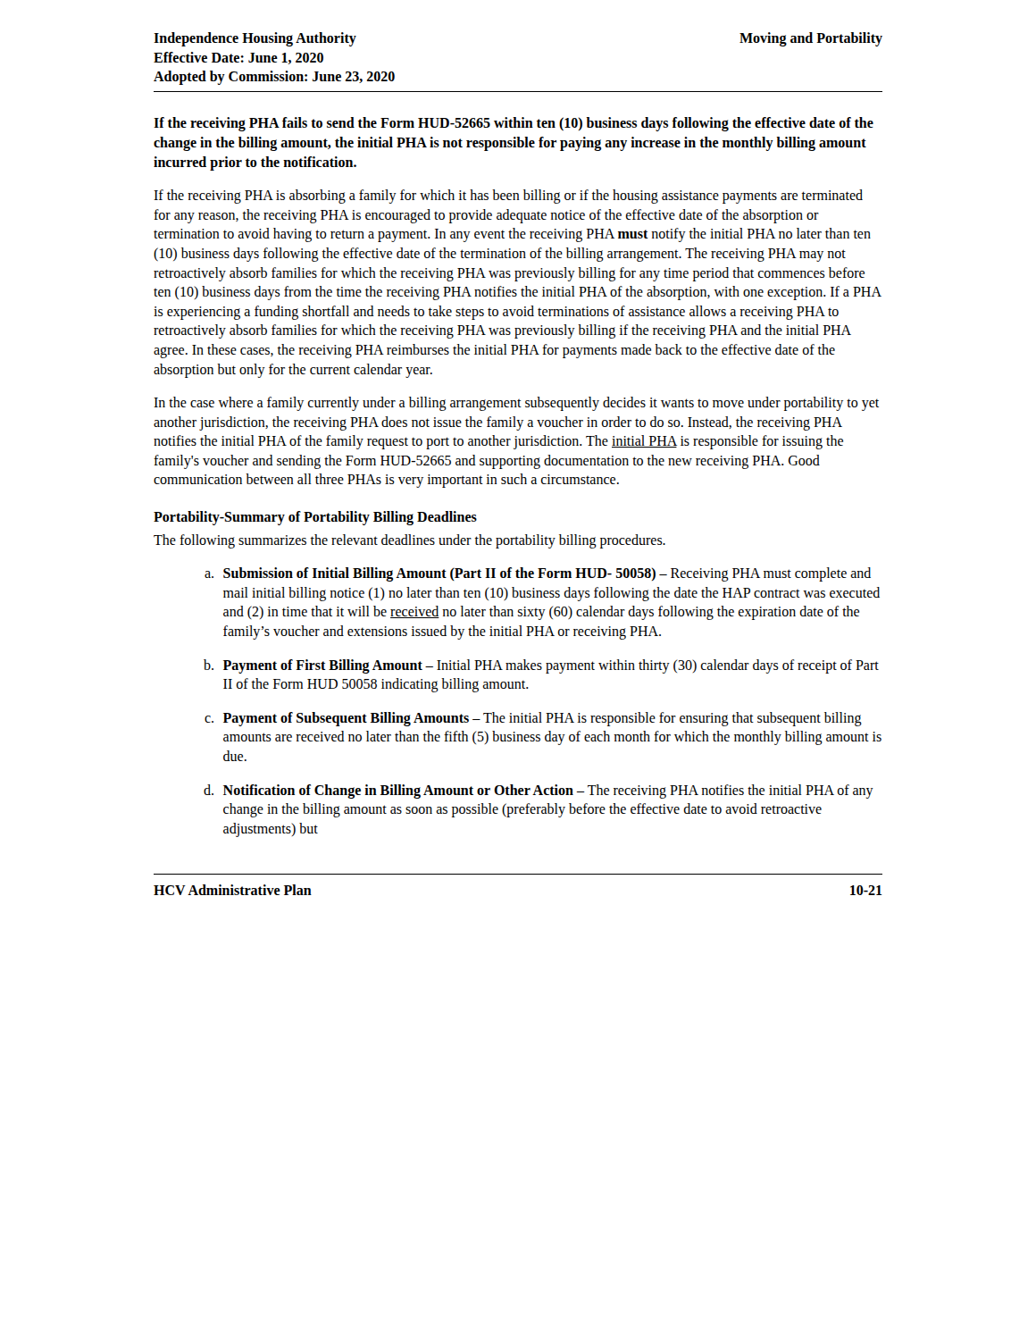Independence Housing Authority
Effective Date: June 1, 2020
Adopted by Commission: June 23, 2020
Moving and Portability
If the receiving PHA fails to send the Form HUD-52665 within ten (10) business days following the effective date of the change in the billing amount, the initial PHA is not responsible for paying any increase in the monthly billing amount incurred prior to the notification.
If the receiving PHA is absorbing a family for which it has been billing or if the housing assistance payments are terminated for any reason, the receiving PHA is encouraged to provide adequate notice of the effective date of the absorption or termination to avoid having to return a payment. In any event the receiving PHA must notify the initial PHA no later than ten (10) business days following the effective date of the termination of the billing arrangement. The receiving PHA may not retroactively absorb families for which the receiving PHA was previously billing for any time period that commences before ten (10) business days from the time the receiving PHA notifies the initial PHA of the absorption, with one exception. If a PHA is experiencing a funding shortfall and needs to take steps to avoid terminations of assistance allows a receiving PHA to retroactively absorb families for which the receiving PHA was previously billing if the receiving PHA and the initial PHA agree. In these cases, the receiving PHA reimburses the initial PHA for payments made back to the effective date of the absorption but only for the current calendar year.
In the case where a family currently under a billing arrangement subsequently decides it wants to move under portability to yet another jurisdiction, the receiving PHA does not issue the family a voucher in order to do so. Instead, the receiving PHA notifies the initial PHA of the family request to port to another jurisdiction. The initial PHA is responsible for issuing the family's voucher and sending the Form HUD-52665 and supporting documentation to the new receiving PHA. Good communication between all three PHAs is very important in such a circumstance.
Portability-Summary of Portability Billing Deadlines
The following summarizes the relevant deadlines under the portability billing procedures.
Submission of Initial Billing Amount (Part II of the Form HUD- 50058) – Receiving PHA must complete and mail initial billing notice (1) no later than ten (10) business days following the date the HAP contract was executed and (2) in time that it will be received no later than sixty (60) calendar days following the expiration date of the family’s voucher and extensions issued by the initial PHA or receiving PHA.
Payment of First Billing Amount – Initial PHA makes payment within thirty (30) calendar days of receipt of Part II of the Form HUD 50058 indicating billing amount.
Payment of Subsequent Billing Amounts – The initial PHA is responsible for ensuring that subsequent billing amounts are received no later than the fifth (5) business day of each month for which the monthly billing amount is due.
Notification of Change in Billing Amount or Other Action – The receiving PHA notifies the initial PHA of any change in the billing amount as soon as possible (preferably before the effective date to avoid retroactive adjustments) but
HCV Administrative Plan
10-21